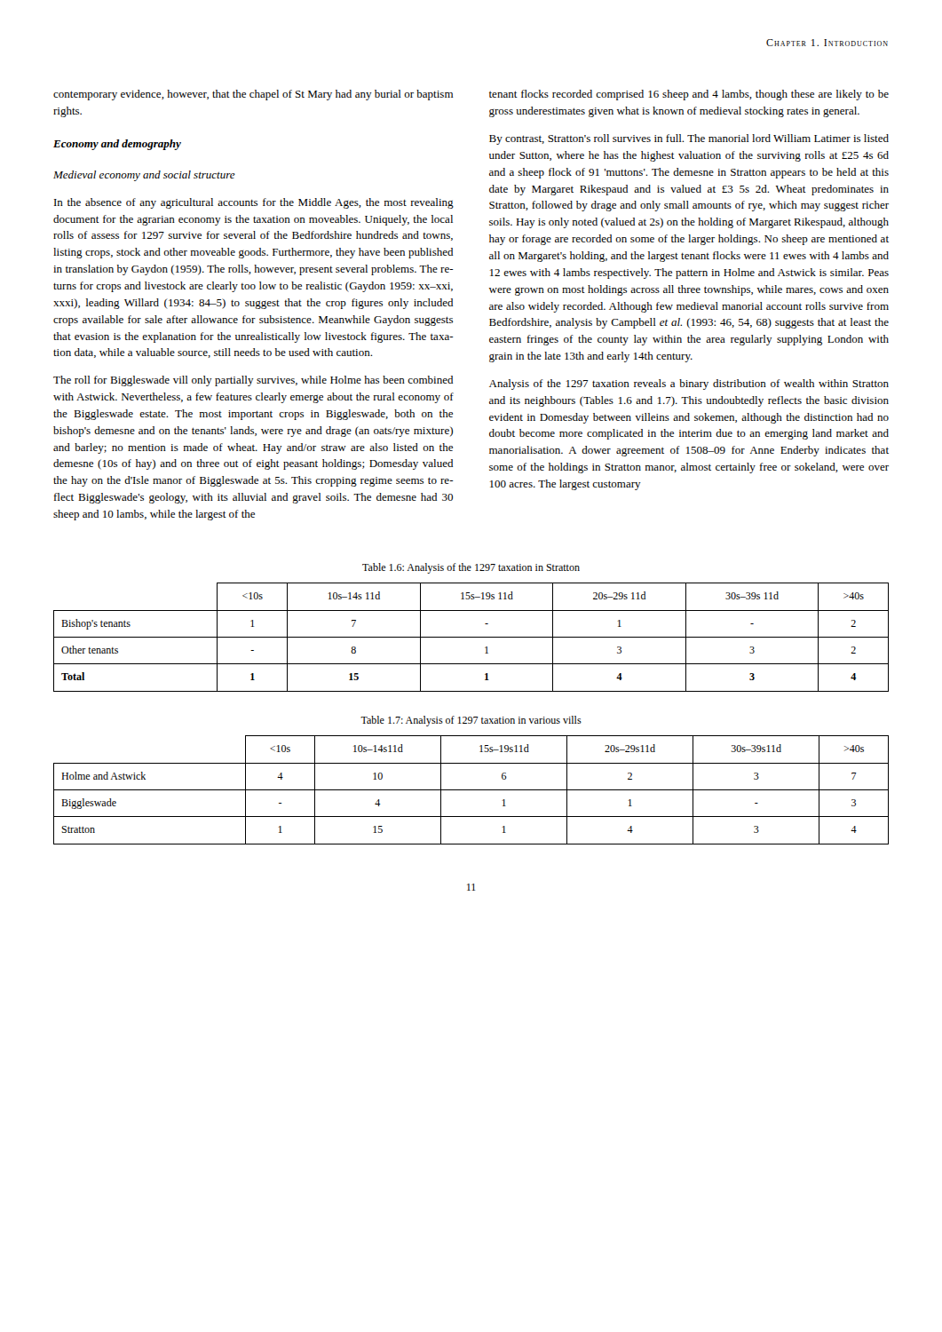Chapter 1. Introduction
contemporary evidence, however, that the chapel of St Mary had any burial or baptism rights.
Economy and demography
Medieval economy and social structure
In the absence of any agricultural accounts for the Middle Ages, the most revealing document for the agrarian economy is the taxation on moveables. Uniquely, the local rolls of assess for 1297 survive for several of the Bedfordshire hundreds and towns, listing crops, stock and other moveable goods. Furthermore, they have been published in translation by Gaydon (1959). The rolls, however, present several problems. The returns for crops and livestock are clearly too low to be realistic (Gaydon 1959: xx–xxi, xxxi), leading Willard (1934: 84–5) to suggest that the crop figures only included crops available for sale after allowance for subsistence. Meanwhile Gaydon suggests that evasion is the explanation for the unrealistically low livestock figures. The taxation data, while a valuable source, still needs to be used with caution.
The roll for Biggleswade vill only partially survives, while Holme has been combined with Astwick. Nevertheless, a few features clearly emerge about the rural economy of the Biggleswade estate. The most important crops in Biggleswade, both on the bishop's demesne and on the tenants' lands, were rye and drage (an oats/rye mixture) and barley; no mention is made of wheat. Hay and/or straw are also listed on the demesne (10s of hay) and on three out of eight peasant holdings; Domesday valued the hay on the d'Isle manor of Biggleswade at 5s. This cropping regime seems to reflect Biggleswade's geology, with its alluvial and gravel soils. The demesne had 30 sheep and 10 lambs, while the largest of the
tenant flocks recorded comprised 16 sheep and 4 lambs, though these are likely to be gross underestimates given what is known of medieval stocking rates in general.
By contrast, Stratton's roll survives in full. The manorial lord William Latimer is listed under Sutton, where he has the highest valuation of the surviving rolls at £25 4s 6d and a sheep flock of 91 'muttons'. The demesne in Stratton appears to be held at this date by Margaret Rikespaud and is valued at £3 5s 2d. Wheat predominates in Stratton, followed by drage and only small amounts of rye, which may suggest richer soils. Hay is only noted (valued at 2s) on the holding of Margaret Rikespaud, although hay or forage are recorded on some of the larger holdings. No sheep are mentioned at all on Margaret's holding, and the largest tenant flocks were 11 ewes with 4 lambs and 12 ewes with 4 lambs respectively. The pattern in Holme and Astwick is similar. Peas were grown on most holdings across all three townships, while mares, cows and oxen are also widely recorded. Although few medieval manorial account rolls survive from Bedfordshire, analysis by Campbell et al. (1993: 46, 54, 68) suggests that at least the eastern fringes of the county lay within the area regularly supplying London with grain in the late 13th and early 14th century.
Analysis of the 1297 taxation reveals a binary distribution of wealth within Stratton and its neighbours (Tables 1.6 and 1.7). This undoubtedly reflects the basic division evident in Domesday between villeins and sokemen, although the distinction had no doubt become more complicated in the interim due to an emerging land market and manorialisation. A dower agreement of 1508–09 for Anne Enderby indicates that some of the holdings in Stratton manor, almost certainly free or sokeland, were over 100 acres. The largest customary
Table 1.6: Analysis of the 1297 taxation in Stratton
| | <10s | 10s–14s 11d | 15s–19s 11d | 20s–29s 11d | 30s–39s 11d | >40s |
| --- | --- | --- | --- | --- | --- | --- |
| Bishop's tenants | 1 | 7 | - | 1 | - | 2 |
| Other tenants | - | 8 | 1 | 3 | 3 | 2 |
| Total | 1 | 15 | 1 | 4 | 3 | 4 |
Table 1.7: Analysis of 1297 taxation in various vills
| | <10s | 10s–14s11d | 15s–19s11d | 20s–29s11d | 30s–39s11d | >40s |
| --- | --- | --- | --- | --- | --- | --- |
| Holme and Astwick | 4 | 10 | 6 | 2 | 3 | 7 |
| Biggleswade | - | 4 | 1 | 1 | - | 3 |
| Stratton | 1 | 15 | 1 | 4 | 3 | 4 |
11